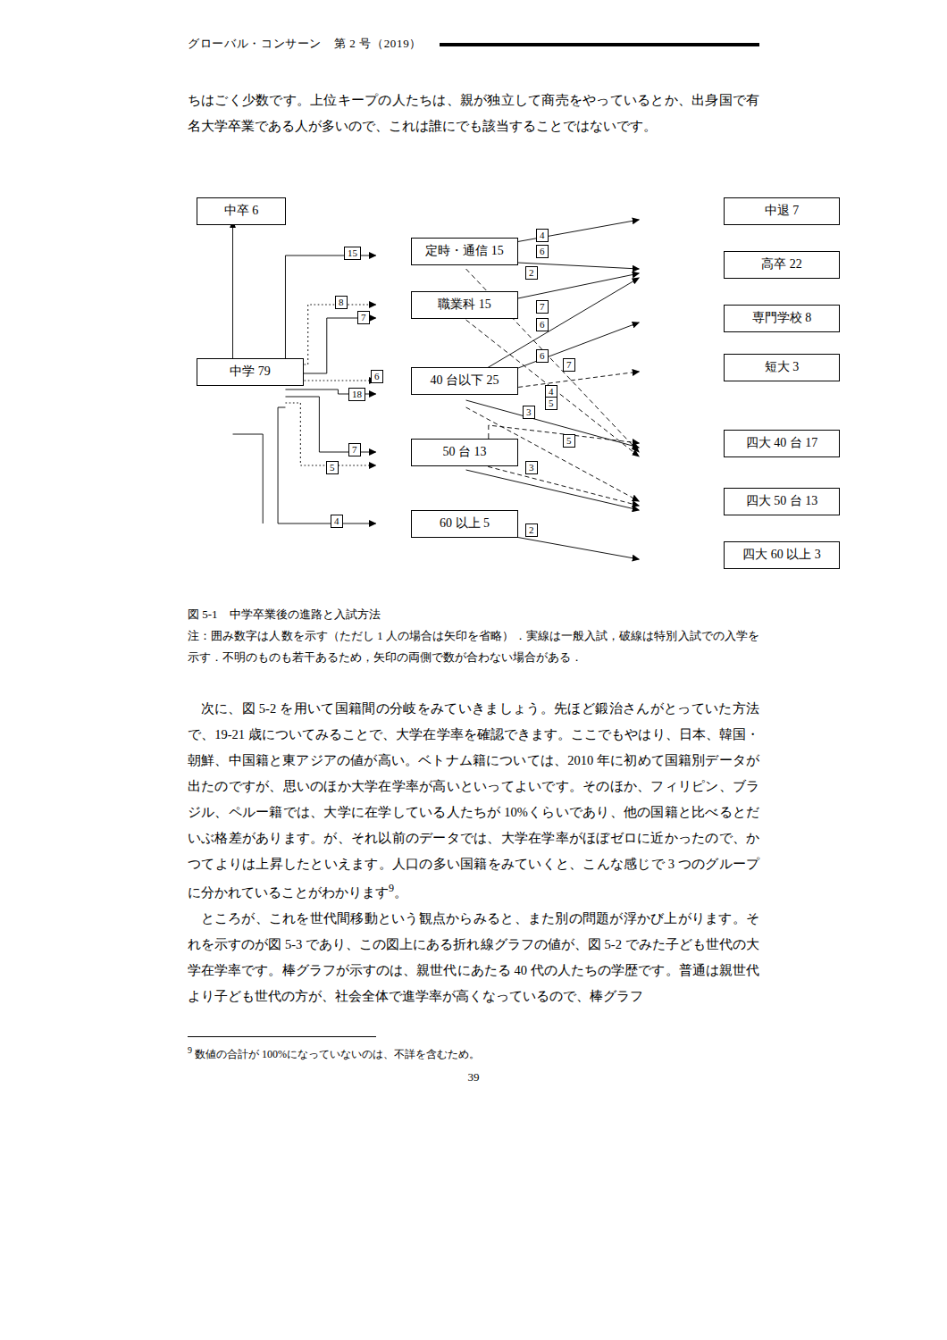グローバル・コンサーン　第 2 号（2019）
ちはごく少数です。上位キープの人たちは、親が独立して商売をやっているとか、出身国で有名大学卒業である人が多いので、これは誰にでも該当することではないです。
中卒 6
中学 79
定時・通信 15
職業科 15
40 台以下 25
50 台 13
60 以上 5
中退 7
高卒 22
専門学校 8
短大 3
四大 40 台 17
四大 50 台 13
四大 60 以上 3
15
8
7
6
18
7
5
4
4
6
2
7
6
6
7
4
5
3
5
3
2
図 5-1　中学卒業後の進路と入試方法
注：囲み数字は人数を示す（ただし 1 人の場合は矢印を省略）．実線は一般入試，破線は特別入試での入学を示す．不明のものも若干あるため，矢印の両側で数が合わない場合がある．
次に、図 5-2 を用いて国籍間の分岐をみていきましょう。先ほど鍛治さんがとっていた方法で、19-21 歳についてみることで、大学在学率を確認できます。ここでもやはり、日本、韓国・朝鮮、中国籍と東アジアの値が高い。ベトナム籍については、2010 年に初めて国籍別データが出たのですが、思いのほか大学在学率が高いといってよいです。そのほか、フィリピン、ブラジル、ペルー籍では、大学に在学している人たちが 10%くらいであり、他の国籍と比べるとだいぶ格差があります。が、それ以前のデータでは、大学在学率がほぼゼロに近かったので、かつてよりは上昇したといえます。人口の多い国籍をみていくと、こんな感じで 3 つのグループに分かれていることがわかります9。
ところが、これを世代間移動という観点からみると、また別の問題が浮かび上がります。それを示すのが図 5-3 であり、この図上にある折れ線グラフの値が、図 5-2 でみた子ども世代の大学在学率です。棒グラフが示すのは、親世代にあたる 40 代の人たちの学歴です。普通は親世代より子ども世代の方が、社会全体で進学率が高くなっているので、棒グラフ
9 数値の合計が 100%になっていないのは、不詳を含むため。
39